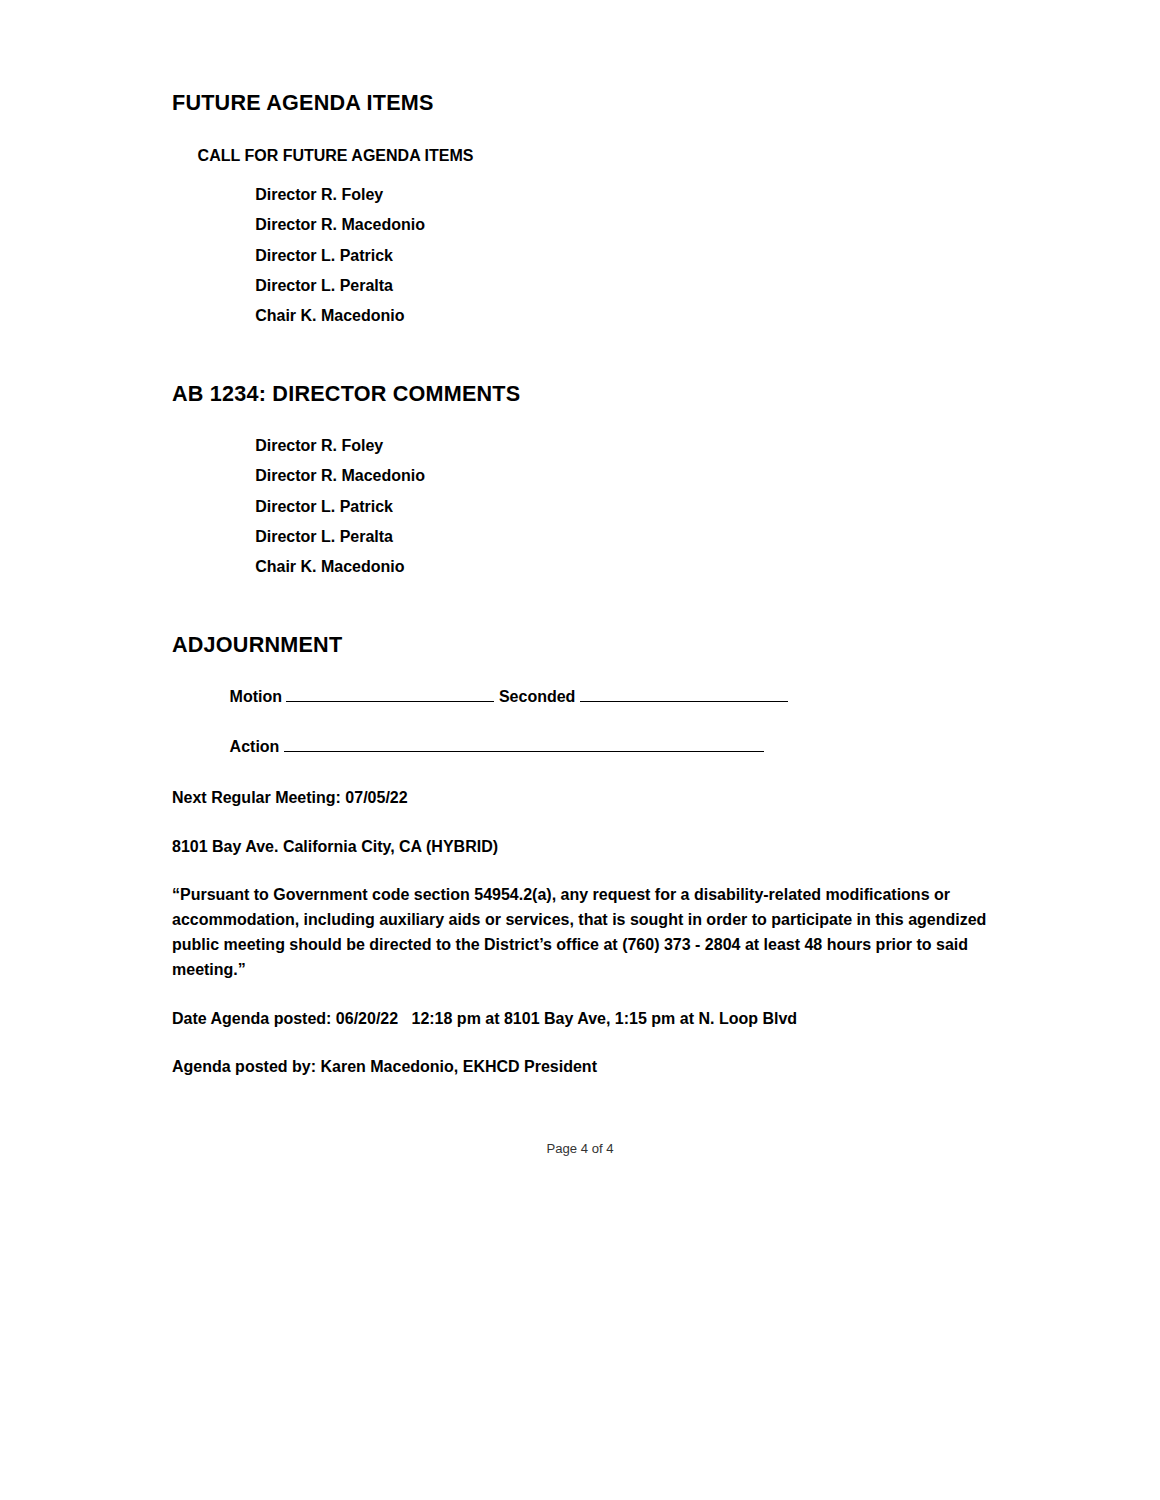FUTURE AGENDA ITEMS
CALL FOR FUTURE AGENDA ITEMS
Director R. Foley
Director R. Macedonio
Director L. Patrick
Director L. Peralta
Chair K. Macedonio
AB 1234: DIRECTOR COMMENTS
Director R. Foley
Director R. Macedonio
Director L. Patrick
Director L. Peralta
Chair K. Macedonio
ADJOURNMENT
Motion Seconded
Action
Next Regular Meeting: 07/05/22
8101 Bay Ave. California City, CA (HYBRID)
“Pursuant to Government code section 54954.2(a), any request for a disability-related modifications or accommodation, including auxiliary aids or services, that is sought in order to participate in this agendized public meeting should be directed to the District’s office at (760) 373 - 2804 at least 48 hours prior to said meeting.”
Date Agenda posted: 06/20/22 12:18 pm at 8101 Bay Ave, 1:15 pm at N. Loop Blvd
Agenda posted by: Karen Macedonio, EKHCD President
Page 4 of 4